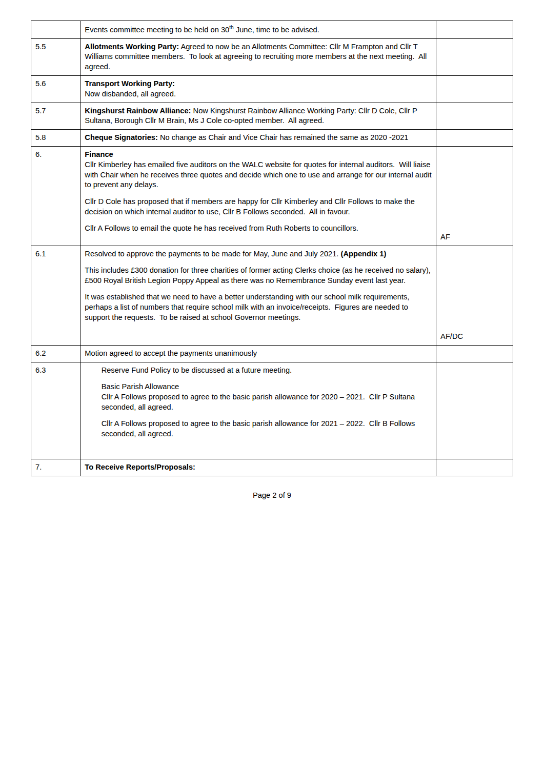| | Events committee meeting to be held on 30 th June, time to be advised. | |
| 5.5 | Allotments Working Party: Agreed to now be an Allotments Committee: Cllr M Frampton and Cllr T Williams committee members. To look at agreeing to recruiting more members at the next meeting. All agreed. | |
| 5.6 | Transport Working Party: Now disbanded, all agreed. | |
| 5.7 | Kingshurst Rainbow Alliance: Now Kingshurst Rainbow Alliance Working Party: Cllr D Cole, Cllr P Sultana, Borough Cllr M Brain, Ms J Cole co-opted member. All agreed. | |
| 5.8 | Cheque Signatories: No change as Chair and Vice Chair has remained the same as 2020 -2021 | |
| 6. | Finance Cllr Kimberley has emailed five auditors on the WALC website for quotes for internal auditors. Will liaise with Chair when he receives three quotes and decide which one to use and arrange for our internal audit to prevent any delays. Cllr D Cole has proposed that if members are happy for Cllr Kimberley and Cllr Follows to make the decision on which internal auditor to use, Cllr B Follows seconded. All in favour. Cllr A Follows to email the quote he has received from Ruth Roberts to councillors. | AF |
| 6.1 | Resolved to approve the payments to be made for May, June and July 2021. (Appendix 1) This includes £300 donation for three charities of former acting Clerks choice (as he received no salary), £500 Royal British Legion Poppy Appeal as there was no Remembrance Sunday event last year. It was established that we need to have a better understanding with our school milk requirements, perhaps a list of numbers that require school milk with an invoice/receipts. Figures are needed to support the requests. To be raised at school Governor meetings. | AF/DC |
| 6.2 | Motion agreed to accept the payments unanimously | |
| 6.3 | Reserve Fund Policy to be discussed at a future meeting. Basic Parish Allowance Cllr A Follows proposed to agree to the basic parish allowance for 2020 – 2021. Cllr P Sultana seconded, all agreed. Cllr A Follows proposed to agree to the basic parish allowance for 2021 – 2022. Cllr B Follows seconded, all agreed. | |
| 7. | To Receive Reports/Proposals: | |
Page 2 of 9